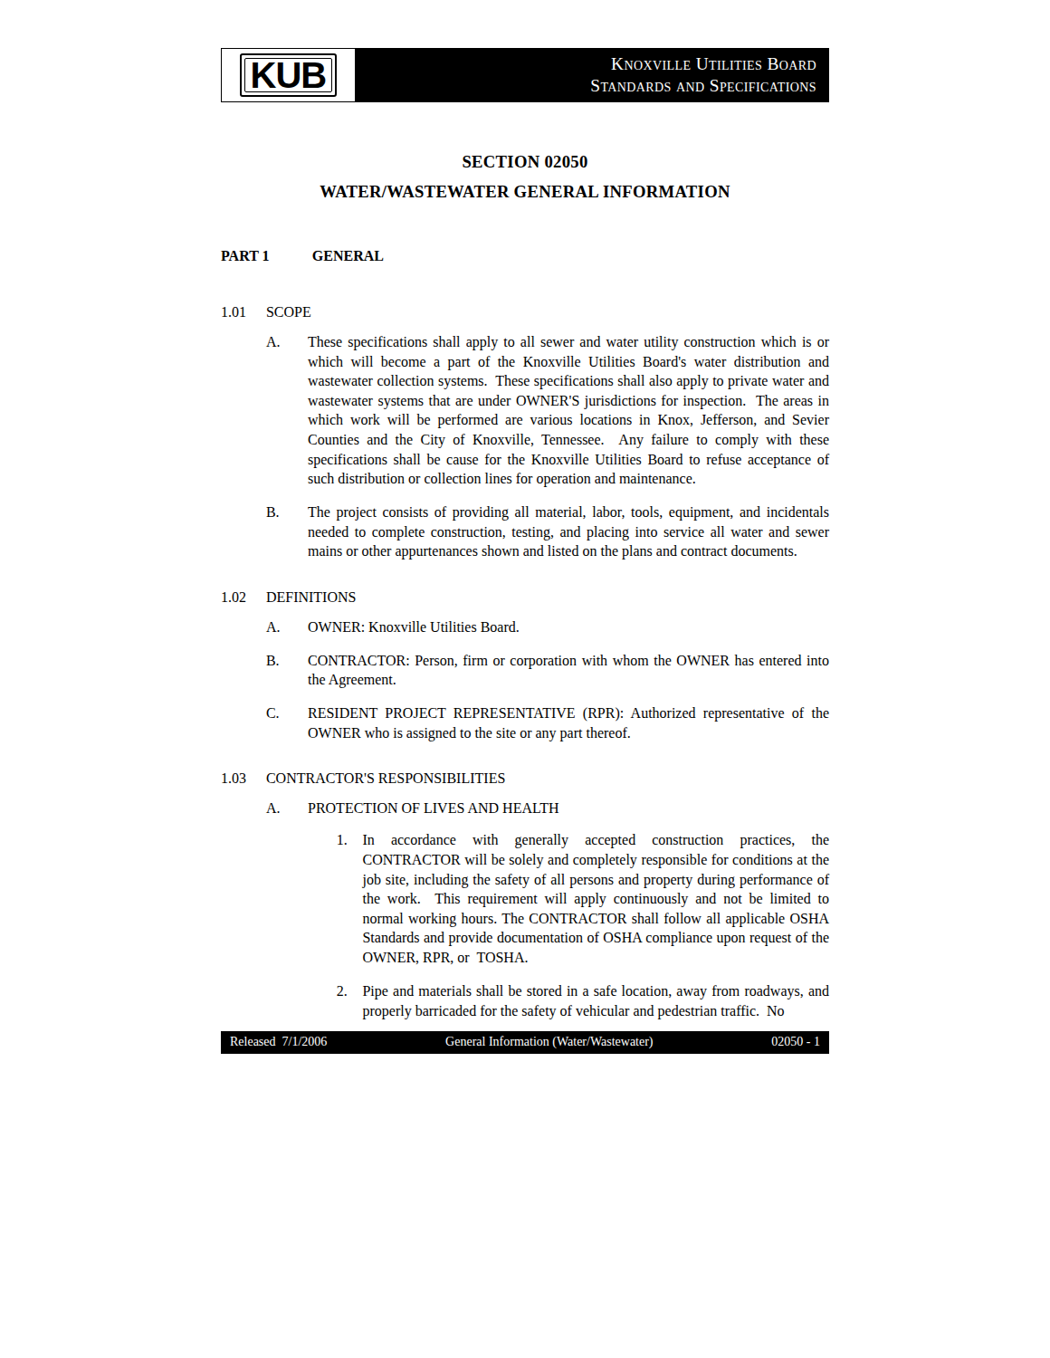KUB
Knoxville Utilities Board
Standards and Specifications
SECTION 02050
WATER/WASTEWATER GENERAL INFORMATION
PART 1 GENERAL
1.01 SCOPE
A. These specifications shall apply to all sewer and water utility construction which is or which will become a part of the Knoxville Utilities Board's water distribution and wastewater collection systems. These specifications shall also apply to private water and wastewater systems that are under OWNER'S jurisdictions for inspection. The areas in which work will be performed are various locations in Knox, Jefferson, and Sevier Counties and the City of Knoxville, Tennessee. Any failure to comply with these specifications shall be cause for the Knoxville Utilities Board to refuse acceptance of such distribution or collection lines for operation and maintenance.
B. The project consists of providing all material, labor, tools, equipment, and incidentals needed to complete construction, testing, and placing into service all water and sewer mains or other appurtenances shown and listed on the plans and contract documents.
1.02 DEFINITIONS
A. OWNER: Knoxville Utilities Board.
B. CONTRACTOR: Person, firm or corporation with whom the OWNER has entered into the Agreement.
C. RESIDENT PROJECT REPRESENTATIVE (RPR): Authorized representative of the OWNER who is assigned to the site or any part thereof.
1.03 CONTRACTOR'S RESPONSIBILITIES
A. PROTECTION OF LIVES AND HEALTH
1. In accordance with generally accepted construction practices, the CONTRACTOR will be solely and completely responsible for conditions at the job site, including the safety of all persons and property during performance of the work. This requirement will apply continuously and not be limited to normal working hours. The CONTRACTOR shall follow all applicable OSHA Standards and provide documentation of OSHA compliance upon request of the OWNER, RPR, or TOSHA.
2. Pipe and materials shall be stored in a safe location, away from roadways, and properly barricaded for the safety of vehicular and pedestrian traffic. No
Released 7/1/2006 General Information (Water/Wastewater) 02050 - 1